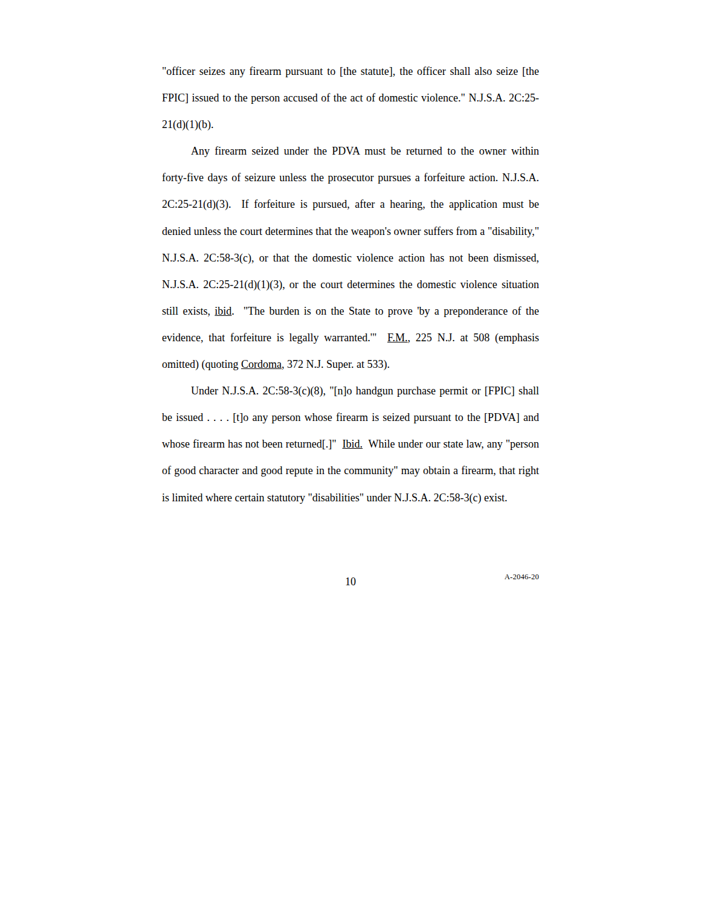"officer seizes any firearm pursuant to [the statute], the officer shall also seize [the FPIC] issued to the person accused of the act of domestic violence." N.J.S.A. 2C:25-21(d)(1)(b).
Any firearm seized under the PDVA must be returned to the owner within forty-five days of seizure unless the prosecutor pursues a forfeiture action. N.J.S.A. 2C:25-21(d)(3). If forfeiture is pursued, after a hearing, the application must be denied unless the court determines that the weapon's owner suffers from a "disability," N.J.S.A. 2C:58-3(c), or that the domestic violence action has not been dismissed, N.J.S.A. 2C:25-21(d)(1)(3), or the court determines the domestic violence situation still exists, ibid. "The burden is on the State to prove 'by a preponderance of the evidence, that forfeiture is legally warranted.'" F.M., 225 N.J. at 508 (emphasis omitted) (quoting Cordoma, 372 N.J. Super. at 533).
Under N.J.S.A. 2C:58-3(c)(8), "[n]o handgun purchase permit or [FPIC] shall be issued . . . . [t]o any person whose firearm is seized pursuant to the [PDVA] and whose firearm has not been returned[.]" Ibid. While under our state law, any "person of good character and good repute in the community" may obtain a firearm, that right is limited where certain statutory "disabilities" under N.J.S.A. 2C:58-3(c) exist.
10
A-2046-20